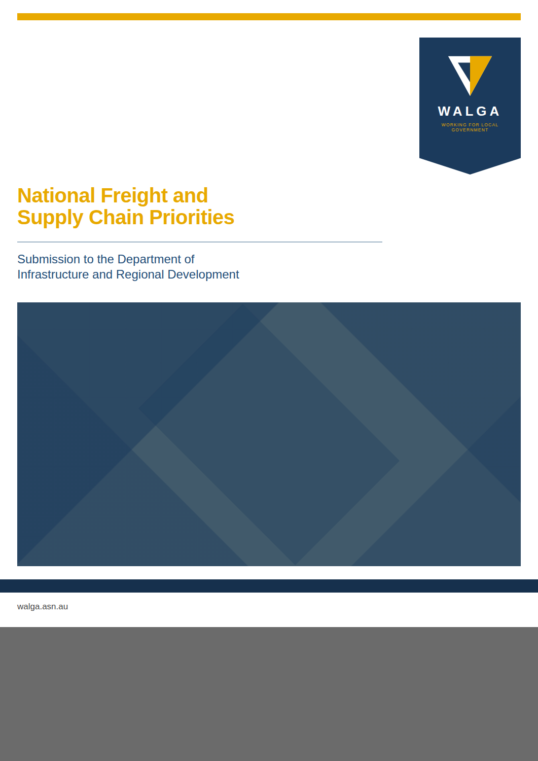WALGA
Working for Local Government
National Freight and
Supply Chain Priorities
Submission to the Department of
Infrastructure and Regional Development
walga.asn.au